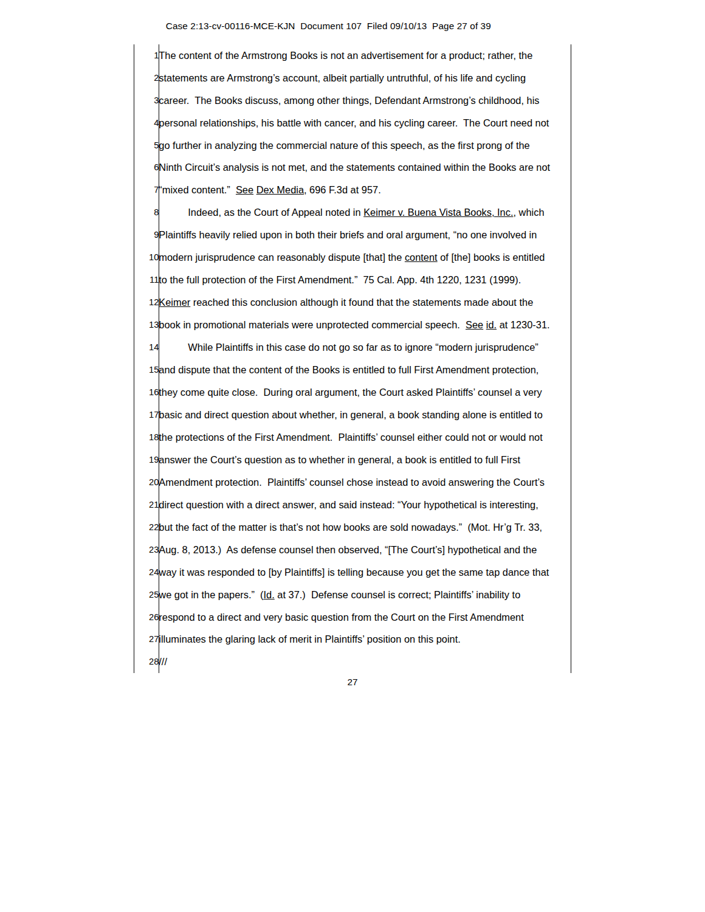Case 2:13-cv-00116-MCE-KJN Document 107 Filed 09/10/13 Page 27 of 39
| 1 | The content of the Armstrong Books is not an advertisement for a product; rather, the |
| 2 | statements are Armstrong’s account, albeit partially untruthful, of his life and cycling |
| 3 | career. The Books discuss, among other things, Defendant Armstrong’s childhood, his |
| 4 | personal relationships, his battle with cancer, and his cycling career. The Court need not |
| 5 | go further in analyzing the commercial nature of this speech, as the first prong of the |
| 6 | Ninth Circuit’s analysis is not met, and the statements contained within the Books are not |
| 7 | “mixed content.” See Dex Media , 696 F.3d at 957. |
| 8 | Indeed, as the Court of Appeal noted in Keimer v. Buena Vista Books, Inc. , which |
| 9 | Plaintiffs heavily relied upon in both their briefs and oral argument, “no one involved in |
| 10 | modern jurisprudence can reasonably dispute [that] the content of [the] books is entitled |
| 11 | to the full protection of the First Amendment.” 75 Cal. App. 4th 1220, 1231 (1999). |
| 12 | Keimer reached this conclusion although it found that the statements made about the |
| 13 | book in promotional materials were unprotected commercial speech. See id. at 1230-31. |
| 14 | While Plaintiffs in this case do not go so far as to ignore “modern jurisprudence” |
| 15 | and dispute that the content of the Books is entitled to full First Amendment protection, |
| 16 | they come quite close. During oral argument, the Court asked Plaintiffs’ counsel a very |
| 17 | basic and direct question about whether, in general, a book standing alone is entitled to |
| 18 | the protections of the First Amendment. Plaintiffs’ counsel either could not or would not |
| 19 | answer the Court’s question as to whether in general, a book is entitled to full First |
| 20 | Amendment protection. Plaintiffs’ counsel chose instead to avoid answering the Court’s |
| 21 | direct question with a direct answer, and said instead: “Your hypothetical is interesting, |
| 22 | but the fact of the matter is that’s not how books are sold nowadays.” (Mot. Hr’g Tr. 33, |
| 23 | Aug. 8, 2013.) As defense counsel then observed, “[The Court’s] hypothetical and the |
| 24 | way it was responded to [by Plaintiffs] is telling because you get the same tap dance that |
| 25 | we got in the papers.” ( Id. at 37.) Defense counsel is correct; Plaintiffs’ inability to |
| 26 | respond to a direct and very basic question from the Court on the First Amendment |
| 27 | illuminates the glaring lack of merit in Plaintiffs’ position on this point. |
| 28 | /// |
27